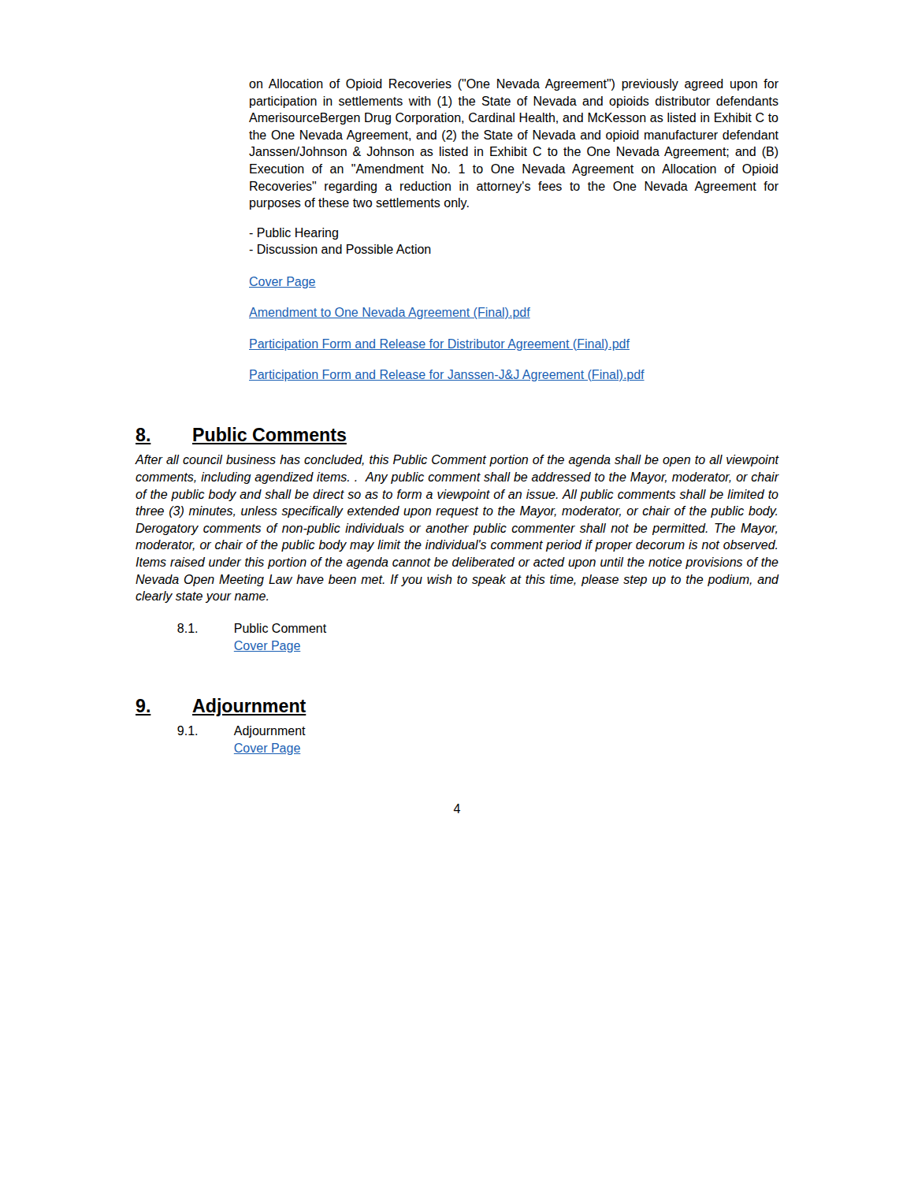on Allocation of Opioid Recoveries ("One Nevada Agreement") previously agreed upon for participation in settlements with (1) the State of Nevada and opioids distributor defendants AmerisourceBergen Drug Corporation, Cardinal Health, and McKesson as listed in Exhibit C to the One Nevada Agreement, and (2) the State of Nevada and opioid manufacturer defendant Janssen/Johnson & Johnson as listed in Exhibit C to the One Nevada Agreement; and (B) Execution of an "Amendment No. 1 to One Nevada Agreement on Allocation of Opioid Recoveries" regarding a reduction in attorney's fees to the One Nevada Agreement for purposes of these two settlements only.
- Public Hearing
- Discussion and Possible Action
Cover Page
Amendment to One Nevada Agreement (Final).pdf
Participation Form and Release for Distributor Agreement (Final).pdf
Participation Form and Release for Janssen-J&J Agreement (Final).pdf
8. Public Comments
After all council business has concluded, this Public Comment portion of the agenda shall be open to all viewpoint comments, including agendized items. . Any public comment shall be addressed to the Mayor, moderator, or chair of the public body and shall be direct so as to form a viewpoint of an issue. All public comments shall be limited to three (3) minutes, unless specifically extended upon request to the Mayor, moderator, or chair of the public body. Derogatory comments of non-public individuals or another public commenter shall not be permitted. The Mayor, moderator, or chair of the public body may limit the individual's comment period if proper decorum is not observed. Items raised under this portion of the agenda cannot be deliberated or acted upon until the notice provisions of the Nevada Open Meeting Law have been met. If you wish to speak at this time, please step up to the podium, and clearly state your name.
8.1. Public Comment
Cover Page
9. Adjournment
9.1. Adjournment
Cover Page
4